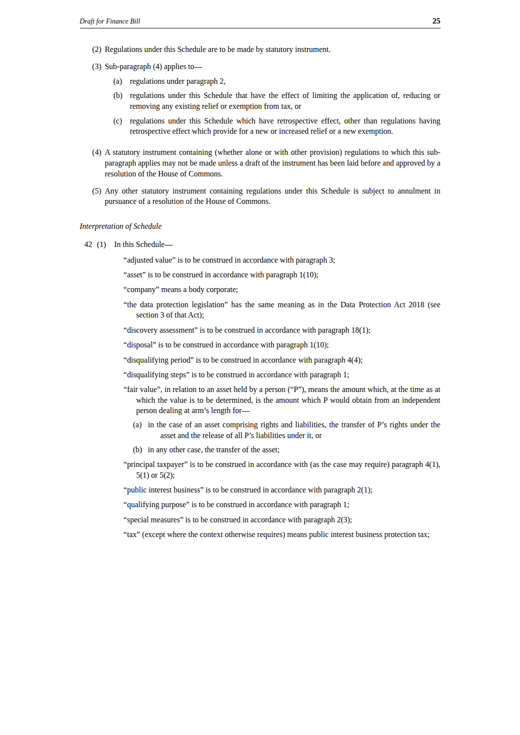Draft for Finance Bill 25
(2) Regulations under this Schedule are to be made by statutory instrument.
(3) Sub-paragraph (4) applies to—
(a) regulations under paragraph 2,
(b) regulations under this Schedule that have the effect of limiting the application of, reducing or removing any existing relief or exemption from tax, or
(c) regulations under this Schedule which have retrospective effect, other than regulations having retrospective effect which provide for a new or increased relief or a new exemption.
(4) A statutory instrument containing (whether alone or with other provision) regulations to which this sub-paragraph applies may not be made unless a draft of the instrument has been laid before and approved by a resolution of the House of Commons.
(5) Any other statutory instrument containing regulations under this Schedule is subject to annulment in pursuance of a resolution of the House of Commons.
Interpretation of Schedule
42 (1) In this Schedule—
“adjusted value” is to be construed in accordance with paragraph 3;
“asset” is to be construed in accordance with paragraph 1(10);
“company” means a body corporate;
“the data protection legislation” has the same meaning as in the Data Protection Act 2018 (see section 3 of that Act);
“discovery assessment” is to be construed in accordance with paragraph 18(1);
“disposal” is to be construed in accordance with paragraph 1(10);
“disqualifying period” is to be construed in accordance with paragraph 4(4);
“disqualifying steps” is to be construed in accordance with paragraph 1;
“fair value”, in relation to an asset held by a person (“P”), means the amount which, at the time as at which the value is to be determined, is the amount which P would obtain from an independent person dealing at arm’s length for—
(a) in the case of an asset comprising rights and liabilities, the transfer of P’s rights under the asset and the release of all P’s liabilities under it, or
(b) in any other case, the transfer of the asset;
“principal taxpayer” is to be construed in accordance with (as the case may require) paragraph 4(1), 5(1) or 5(2);
“public interest business” is to be construed in accordance with paragraph 2(1);
“qualifying purpose” is to be construed in accordance with paragraph 1;
“special measures” is to be construed in accordance with paragraph 2(3);
“tax” (except where the context otherwise requires) means public interest business protection tax;